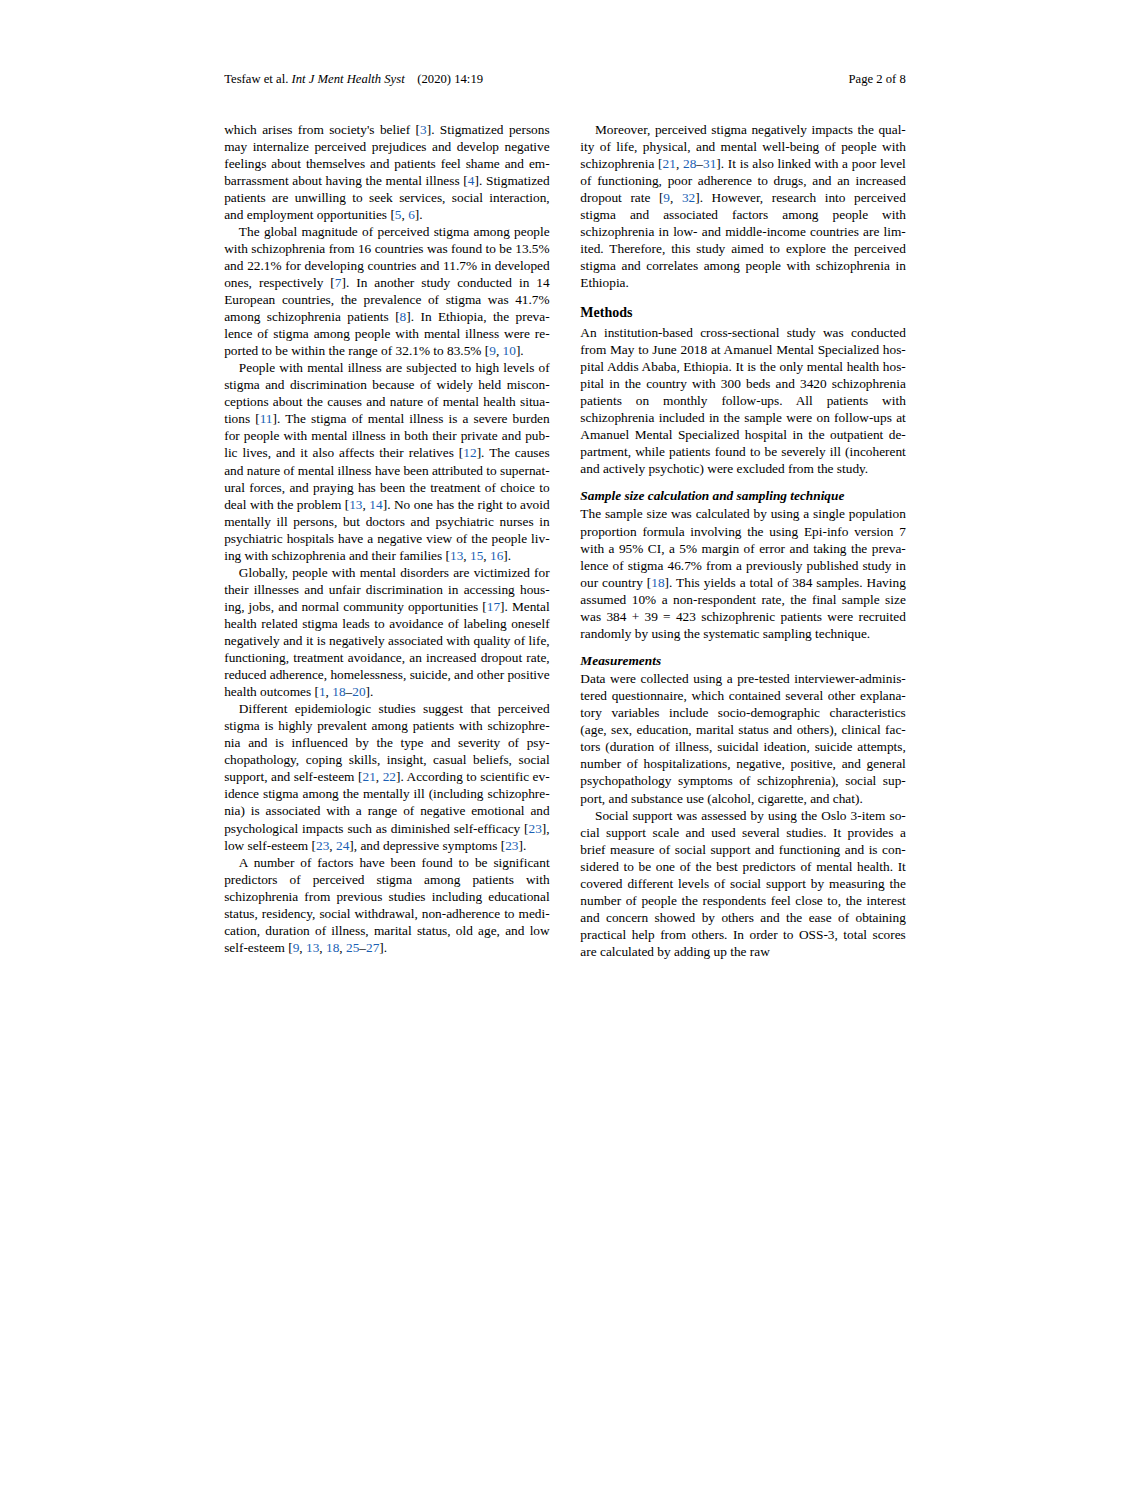Tesfaw et al. Int J Ment Health Syst (2020) 14:19
Page 2 of 8
which arises from society's belief [3]. Stigmatized persons may internalize perceived prejudices and develop negative feelings about themselves and patients feel shame and embarrassment about having the mental illness [4]. Stigmatized patients are unwilling to seek services, social interaction, and employment opportunities [5, 6].
The global magnitude of perceived stigma among people with schizophrenia from 16 countries was found to be 13.5% and 22.1% for developing countries and 11.7% in developed ones, respectively [7]. In another study conducted in 14 European countries, the prevalence of stigma was 41.7% among schizophrenia patients [8]. In Ethiopia, the prevalence of stigma among people with mental illness were reported to be within the range of 32.1% to 83.5% [9, 10].
People with mental illness are subjected to high levels of stigma and discrimination because of widely held misconceptions about the causes and nature of mental health situations [11]. The stigma of mental illness is a severe burden for people with mental illness in both their private and public lives, and it also affects their relatives [12]. The causes and nature of mental illness have been attributed to supernatural forces, and praying has been the treatment of choice to deal with the problem [13, 14]. No one has the right to avoid mentally ill persons, but doctors and psychiatric nurses in psychiatric hospitals have a negative view of the people living with schizophrenia and their families [13, 15, 16].
Globally, people with mental disorders are victimized for their illnesses and unfair discrimination in accessing housing, jobs, and normal community opportunities [17]. Mental health related stigma leads to avoidance of labeling oneself negatively and it is negatively associated with quality of life, functioning, treatment avoidance, an increased dropout rate, reduced adherence, homelessness, suicide, and other positive health outcomes [1, 18–20].
Different epidemiologic studies suggest that perceived stigma is highly prevalent among patients with schizophrenia and is influenced by the type and severity of psychopathology, coping skills, insight, casual beliefs, social support, and self-esteem [21, 22]. According to scientific evidence stigma among the mentally ill (including schizophrenia) is associated with a range of negative emotional and psychological impacts such as diminished self-efficacy [23], low self-esteem [23, 24], and depressive symptoms [23].
A number of factors have been found to be significant predictors of perceived stigma among patients with schizophrenia from previous studies including educational status, residency, social withdrawal, non-adherence to medication, duration of illness, marital status, old age, and low self-esteem [9, 13, 18, 25–27].
Moreover, perceived stigma negatively impacts the quality of life, physical, and mental well-being of people with schizophrenia [21, 28–31]. It is also linked with a poor level of functioning, poor adherence to drugs, and an increased dropout rate [9, 32]. However, research into perceived stigma and associated factors among people with schizophrenia in low- and middle-income countries are limited. Therefore, this study aimed to explore the perceived stigma and correlates among people with schizophrenia in Ethiopia.
Methods
An institution-based cross-sectional study was conducted from May to June 2018 at Amanuel Mental Specialized hospital Addis Ababa, Ethiopia. It is the only mental health hospital in the country with 300 beds and 3420 schizophrenia patients on monthly follow-ups. All patients with schizophrenia included in the sample were on follow-ups at Amanuel Mental Specialized hospital in the outpatient department, while patients found to be severely ill (incoherent and actively psychotic) were excluded from the study.
Sample size calculation and sampling technique
The sample size was calculated by using a single population proportion formula involving the using Epi-info version 7 with a 95% CI, a 5% margin of error and taking the prevalence of stigma 46.7% from a previously published study in our country [18]. This yields a total of 384 samples. Having assumed 10% a non-respondent rate, the final sample size was 384 + 39 = 423 schizophrenic patients were recruited randomly by using the systematic sampling technique.
Measurements
Data were collected using a pre-tested interviewer-administered questionnaire, which contained several other explanatory variables include socio-demographic characteristics (age, sex, education, marital status and others), clinical factors (duration of illness, suicidal ideation, suicide attempts, number of hospitalizations, negative, positive, and general psychopathology symptoms of schizophrenia), social support, and substance use (alcohol, cigarette, and chat).
Social support was assessed by using the Oslo 3-item social support scale and used several studies. It provides a brief measure of social support and functioning and is considered to be one of the best predictors of mental health. It covered different levels of social support by measuring the number of people the respondents feel close to, the interest and concern showed by others and the ease of obtaining practical help from others. In order to OSS-3, total scores are calculated by adding up the raw